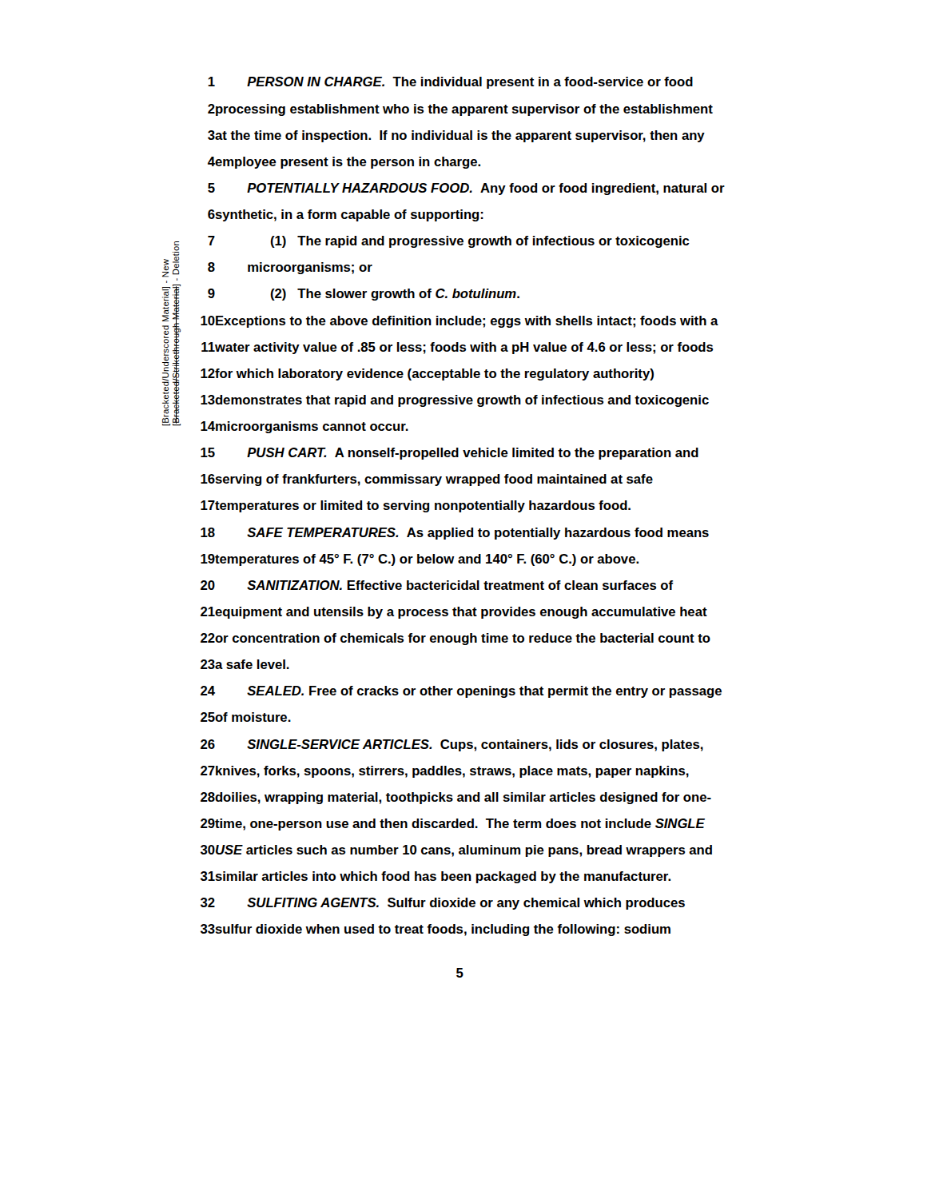[Bracketed/Underscored Material] - New [Bracketed/Strikethrough Material] - Deletion
| 1 | PERSON IN CHARGE. The individual present in a food-service or food |
| 2 | processing establishment who is the apparent supervisor of the establishment |
| 3 | at the time of inspection. If no individual is the apparent supervisor, then any |
| 4 | employee present is the person in charge. |
| 5 | POTENTIALLY HAZARDOUS FOOD. Any food or food ingredient, natural or |
| 6 | synthetic, in a form capable of supporting: |
| 7 | (1) The rapid and progressive growth of infectious or toxicogenic |
| 8 | microorganisms; or |
| 9 | (2) The slower growth of C. botulinum . |
| 10 | Exceptions to the above definition include; eggs with shells intact; foods with a |
| 11 | water activity value of .85 or less; foods with a pH value of 4.6 or less; or foods |
| 12 | for which laboratory evidence (acceptable to the regulatory authority) |
| 13 | demonstrates that rapid and progressive growth of infectious and toxicogenic |
| 14 | microorganisms cannot occur. |
| 15 | PUSH CART. A nonself-propelled vehicle limited to the preparation and |
| 16 | serving of frankfurters, commissary wrapped food maintained at safe |
| 17 | temperatures or limited to serving nonpotentially hazardous food. |
| 18 | SAFE TEMPERATURES. As applied to potentially hazardous food means |
| 19 | temperatures of 45° F. (7° C.) or below and 140° F. (60° C.) or above. |
| 20 | SANITIZATION. Effective bactericidal treatment of clean surfaces of |
| 21 | equipment and utensils by a process that provides enough accumulative heat |
| 22 | or concentration of chemicals for enough time to reduce the bacterial count to |
| 23 | a safe level. |
| 24 | SEALED. Free of cracks or other openings that permit the entry or passage |
| 25 | of moisture. |
| 26 | SINGLE-SERVICE ARTICLES. Cups, containers, lids or closures, plates, |
| 27 | knives, forks, spoons, stirrers, paddles, straws, place mats, paper napkins, |
| 28 | doilies, wrapping material, toothpicks and all similar articles designed for one- |
| 29 | time, one-person use and then discarded. The term does not include SINGLE |
| 30 | USE articles such as number 10 cans, aluminum pie pans, bread wrappers and |
| 31 | similar articles into which food has been packaged by the manufacturer. |
| 32 | SULFITING AGENTS. Sulfur dioxide or any chemical which produces |
| 33 | sulfur dioxide when used to treat foods, including the following: sodium |
5